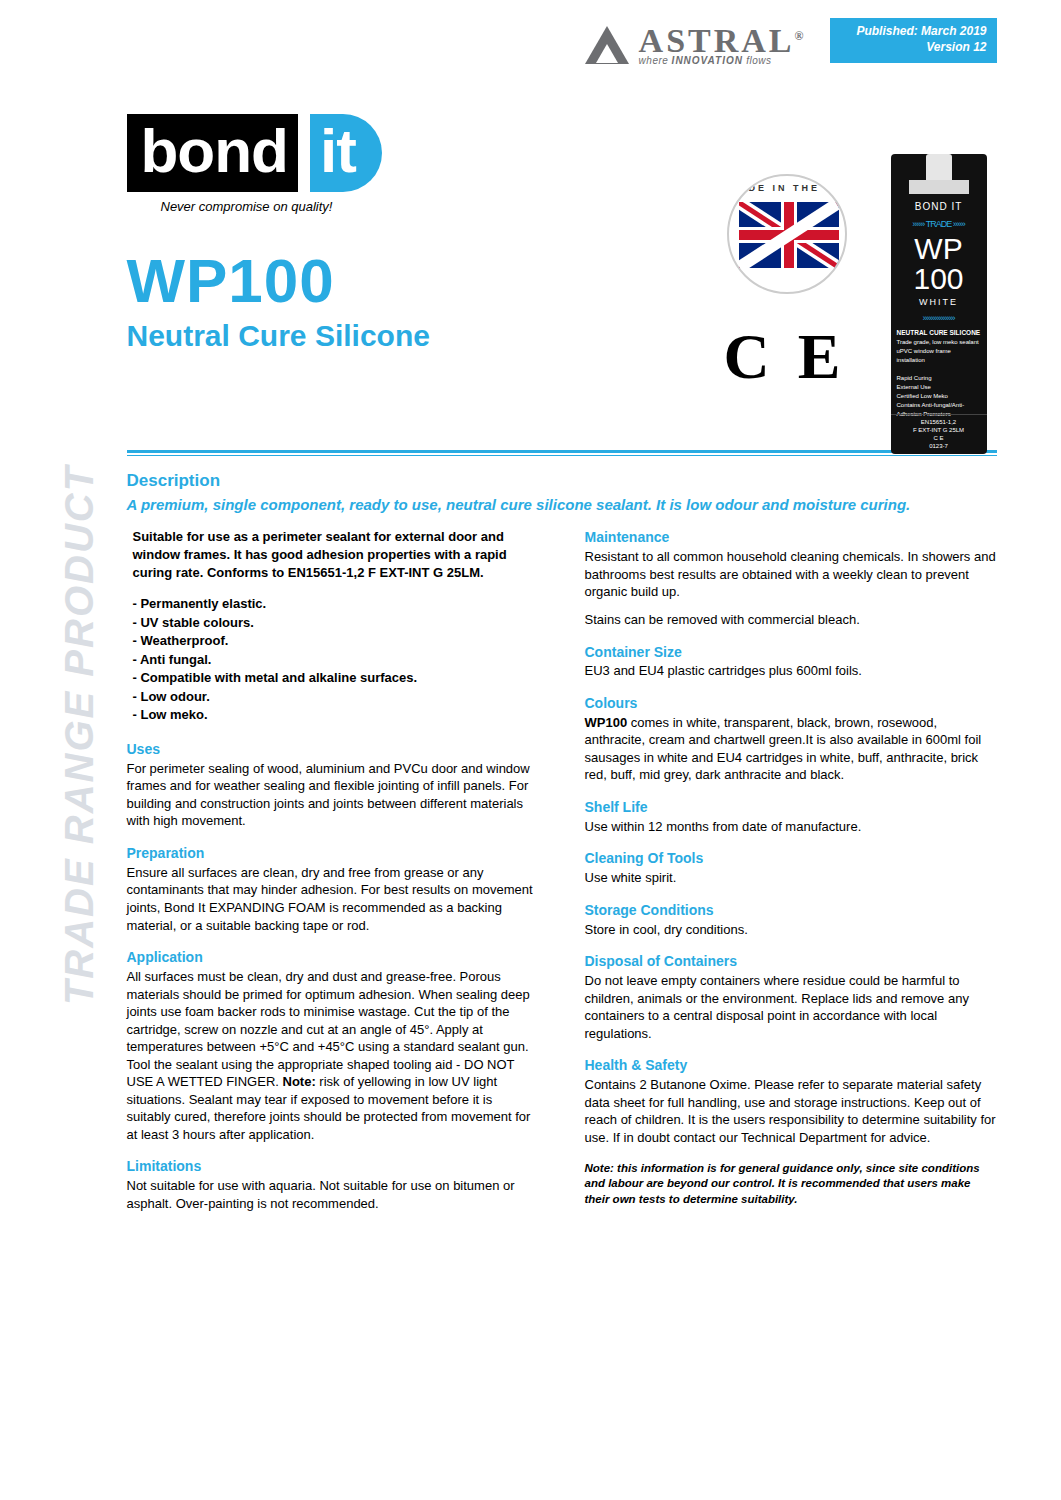Trade Range Product
ASTRAL® where INNOVATION flows
Published: March 2019
Version 12
bond it
Never compromise on quality!
WP100
Neutral Cure Silicone
MADE IN THE UK
C E
BOND IT
»»» TRADE »»»
WP
100
WHITE
»»»»»»»»
NEUTRAL CURE SILICONE Trade grade, low meko sealant
uPVC window frame installation
Rapid Curing
External Use
Certified Low Meko
Contains Anti-fungal/Anti-
Adhesion Promoters
EN15651-1,2
F EXT-INT G 25LM
C E
0123-7
Description
A premium, single component, ready to use, neutral cure silicone sealant. It is low odour and moisture curing.
Suitable for use as a perimeter sealant for external door and window frames. It has good adhesion properties with a rapid curing rate. Conforms to EN15651-1,2 F EXT-INT G 25LM.
Permanently elastic.
UV stable colours.
Weatherproof.
Anti fungal.
Compatible with metal and alkaline surfaces.
Low odour.
Low meko.
Uses
For perimeter sealing of wood, aluminium and PVCu door and window frames and for weather sealing and flexible jointing of infill panels. For building and construction joints and joints between different materials with high movement.
Preparation
Ensure all surfaces are clean, dry and free from grease or any contaminants that may hinder adhesion. For best results on movement joints, Bond It EXPANDING FOAM is recommended as a backing material, or a suitable backing tape or rod.
Application
All surfaces must be clean, dry and dust and grease-free. Porous materials should be primed for optimum adhesion. When sealing deep joints use foam backer rods to minimise wastage. Cut the tip of the cartridge, screw on nozzle and cut at an angle of 45°. Apply at temperatures between +5°C and +45°C using a standard sealant gun. Tool the sealant using the appropriate shaped tooling aid - DO NOT USE A WETTED FINGER. Note: risk of yellowing in low UV light situations. Sealant may tear if exposed to movement before it is suitably cured, therefore joints should be protected from movement for at least 3 hours after application.
Limitations
Not suitable for use with aquaria. Not suitable for use on bitumen or asphalt. Over-painting is not recommended.
Maintenance
Resistant to all common household cleaning chemicals. In showers and bathrooms best results are obtained with a weekly clean to prevent organic build up.
Stains can be removed with commercial bleach.
Container Size
EU3 and EU4 plastic cartridges plus 600ml foils.
Colours
WP100 comes in white, transparent, black, brown, rosewood, anthracite, cream and chartwell green.It is also available in 600ml foil sausages in white and EU4 cartridges in white, buff, anthracite, brick red, buff, mid grey, dark anthracite and black.
Shelf Life
Use within 12 months from date of manufacture.
Cleaning Of Tools
Use white spirit.
Storage Conditions
Store in cool, dry conditions.
Disposal of Containers
Do not leave empty containers where residue could be harmful to children, animals or the environment. Replace lids and remove any containers to a central disposal point in accordance with local regulations.
Health & Safety
Contains 2 Butanone Oxime. Please refer to separate material safety data sheet for full handling, use and storage instructions. Keep out of reach of children. It is the users responsibility to determine suitability for use. If in doubt contact our Technical Department for advice.
Note: this information is for general guidance only, since site conditions and labour are beyond our control. It is recommended that users make their own tests to determine suitability.